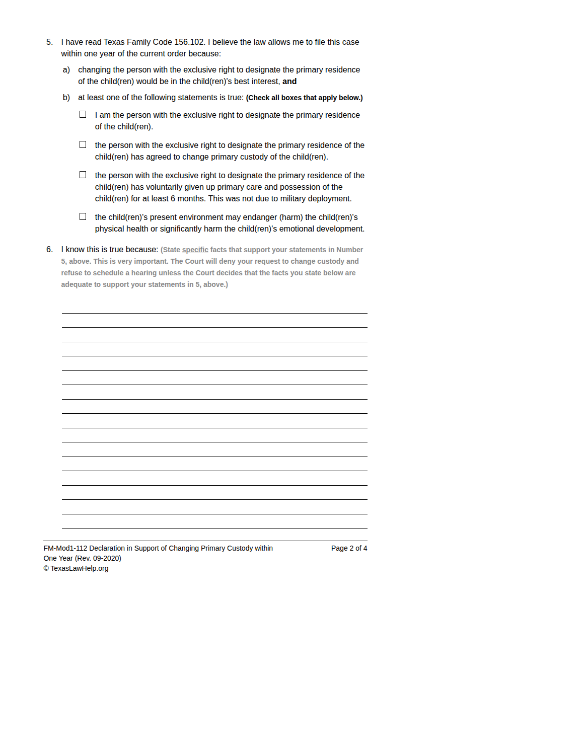5. I have read Texas Family Code 156.102. I believe the law allows me to file this case within one year of the current order because:
a) changing the person with the exclusive right to designate the primary residence of the child(ren) would be in the child(ren)'s best interest, and
b) at least one of the following statements is true: (Check all boxes that apply below.)
I am the person with the exclusive right to designate the primary residence of the child(ren).
the person with the exclusive right to designate the primary residence of the child(ren) has agreed to change primary custody of the child(ren).
the person with the exclusive right to designate the primary residence of the child(ren) has voluntarily given up primary care and possession of the child(ren) for at least 6 months. This was not due to military deployment.
the child(ren)'s present environment may endanger (harm) the child(ren)'s physical health or significantly harm the child(ren)'s emotional development.
6. I know this is true because: (State specific facts that support your statements in Number 5, above. This is very important. The Court will deny your request to change custody and refuse to schedule a hearing unless the Court decides that the facts you state below are adequate to support your statements in 5, above.)
FM-Mod1-112 Declaration in Support of Changing Primary Custody within One Year (Rev. 09-2020)
© TexasLawHelp.org
Page 2 of 4